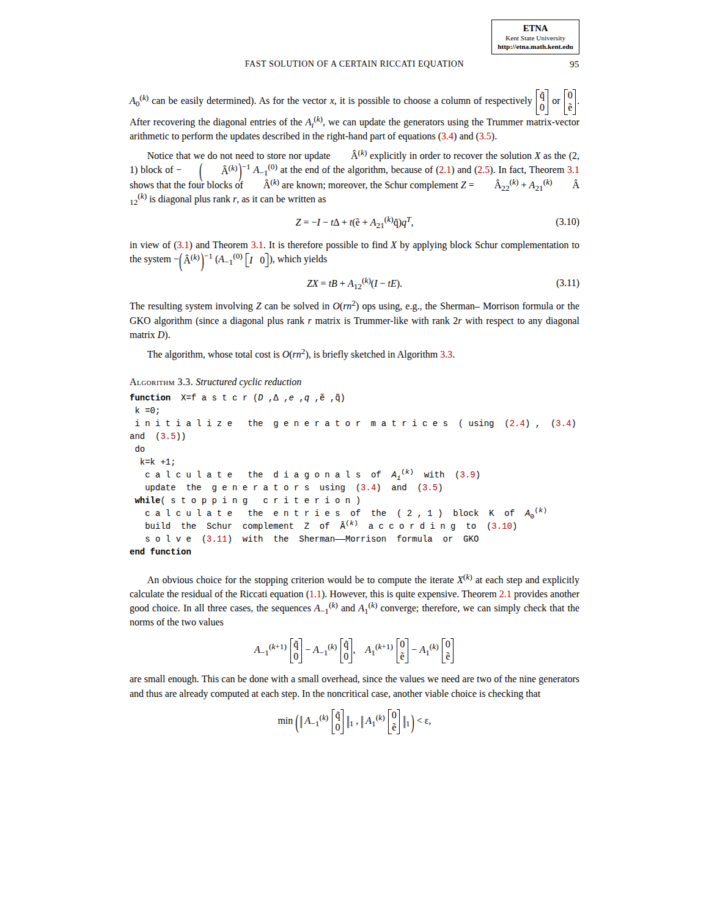ETNA
Kent State University
http://etna.math.kent.edu
FAST SOLUTION OF A CERTAIN RICCATI EQUATION 95
A0(k) can be easily determined). As for the vector x, it is possible to choose a column of respectively q̃0 or 0 ẽ. After recovering the diagonal entries of the Ai(k), we can update the generators using the Trummer matrix-vector arithmetic to perform the updates described in the right-hand part of equations (3.4) and (3.5).
Notice that we do not need to store nor update Â(k) explicitly in order to recover the solution X as the (2, 1) block of −Â(k)−1 A−1(0) at the end of the algorithm, because of (2.1) and (2.5). In fact, Theorem 3.1 shows that the four blocks of Â(k) are known; moreover, the Schur complement Z = Â22(k) + A21(k) Â12(k) is diagonal plus rank r, as it can be written as
Z = −I − t Δ + t(ẽ + A21(k)q̃)qT, (3.10)
in view of (3.1) and Theorem 3.1. It is therefore possible to find X by applying block Schur complementation to the system −Â(k)−1 (A−1(0) I 0), which yields
ZX = tB + A12(k)(I − tE). (3.11)
The resulting system involving Z can be solved in O(rn2) ops using, e.g., the Sherman– Morrison formula or the GKO algorithm (since a diagonal plus rank r matrix is Trummer-like with rank 2r with respect to any diagonal matrix D).
The algorithm, whose total cost is O(rn2), is briefly sketched in Algorithm 3.3.
Algorithm 3.3. Structured cyclic reduction
function  X=f a s t c r (D ,Δ ,e ,q ,ẽ ,q̃)
 k =0;
 i n i t i a l i z e   the  g e n e r a t o r  m a t r i c e s  ( using  (2.4) ,  (3.4)  and  (3.5))
 do
  k=k +1;
   c a l c u l a t e   the  d i a g o n a l s  of  Ai(k)  with  (3.9)
   update  the  g e n e r a t o r s  using  (3.4)  and  (3.5)
 while( s t o p p i n g   c r i t e r i o n )
   c a l c u l a t e   the  e n t r i e s  of  the  ( 2 , 1 )  block  K  of  A0(k)
   build  the  Schur  complement  Z  of  Â(k)  a c c o r d i n g  to  (3.10)
   s o l v e  (3.11)  with  the  Sherman——Morrison  formula  or  GKO
end function
An obvious choice for the stopping criterion would be to compute the iterate X(k) at each step and explicitly calculate the residual of the Riccati equation (1.1). However, this is quite expensive. Theorem 2.1 provides another good choice. In all three cases, the sequences A−1(k) and A1(k) converge; therefore, we can simply check that the norms of the two values
A−1(k+1) q̃0 − A−1(k) q̃0, A1(k+1) 0 ẽ − A1(k) 0 ẽ
are small enough. This can be done with a small overhead, since the values we need are two of the nine generators and thus are already computed at each step. In the noncritical case, another viable choice is checking that
min A−1(k) q̃01 , A1(k) 0 ẽ1 < ε,